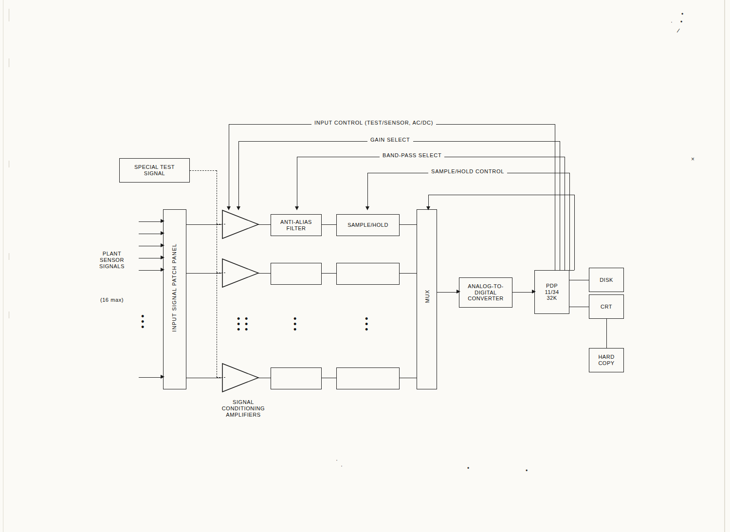•
·
•
/
×
•
•
·
·
INPUT CONTROL (TEST/SENSOR, AC/DC)
GAIN SELECT
BAND-PASS SELECT
SAMPLE/HOLD CONTROL
SPECIAL TEST
SIGNAL
PLANT
SENSOR
SIGNALS
(16 max)
•
•
•
INPUT SIGNAL PATCH PANEL
•
•
•
•
•
•
SIGNAL
CONDITIONING
AMPLIFIERS
ANTI-ALIAS
FILTER
•
•
•
SAMPLE/HOLD
•
•
•
MUX
ANALOG-TO-
DIGITAL
CONVERTER
PDP
11/34
32K
DISK
CRT
HARD
COPY